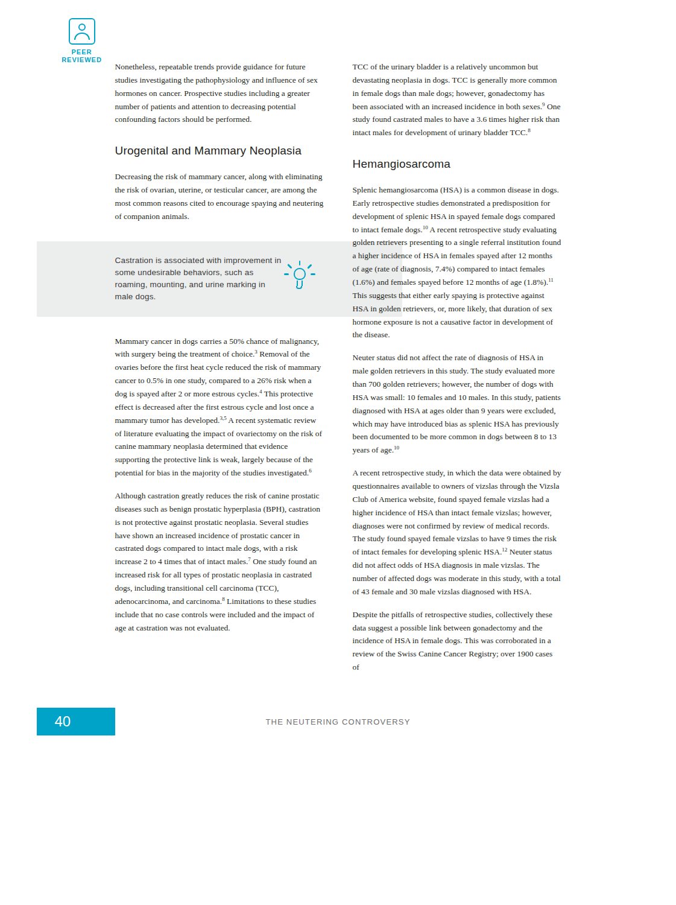PEER
REVIEWED
Nonetheless, repeatable trends provide guidance for future studies investigating the pathophysiology and influence of sex hormones on cancer. Prospective studies including a greater number of patients and attention to decreasing potential confounding factors should be performed.
Urogenital and Mammary Neoplasia
Decreasing the risk of mammary cancer, along with eliminating the risk of ovarian, uterine, or testicular cancer, are among the most common reasons cited to encourage spaying and neutering of companion animals.
Castration is associated with improvement in some undesirable behaviors, such as roaming, mounting, and urine marking in male dogs.
Mammary cancer in dogs carries a 50% chance of malignancy, with surgery being the treatment of choice.3 Removal of the ovaries before the first heat cycle reduced the risk of mammary cancer to 0.5% in one study, compared to a 26% risk when a dog is spayed after 2 or more estrous cycles.4 This protective effect is decreased after the first estrous cycle and lost once a mammary tumor has developed.3,5 A recent systematic review of literature evaluating the impact of ovariectomy on the risk of canine mammary neoplasia determined that evidence supporting the protective link is weak, largely because of the potential for bias in the majority of the studies investigated.6
Although castration greatly reduces the risk of canine prostatic diseases such as benign prostatic hyperplasia (BPH), castration is not protective against prostatic neoplasia. Several studies have shown an increased incidence of prostatic cancer in castrated dogs compared to intact male dogs, with a risk increase 2 to 4 times that of intact males.7 One study found an increased risk for all types of prostatic neoplasia in castrated dogs, including transitional cell carcinoma (TCC), adenocarcinoma, and carcinoma.8 Limitations to these studies include that no case controls were included and the impact of age at castration was not evaluated.
TCC of the urinary bladder is a relatively uncommon but devastating neoplasia in dogs. TCC is generally more common in female dogs than male dogs; however, gonadectomy has been associated with an increased incidence in both sexes.9 One study found castrated males to have a 3.6 times higher risk than intact males for development of urinary bladder TCC.8
Hemangiosarcoma
Splenic hemangiosarcoma (HSA) is a common disease in dogs. Early retrospective studies demonstrated a predisposition for development of splenic HSA in spayed female dogs compared to intact female dogs.10 A recent retrospective study evaluating golden retrievers presenting to a single referral institution found a higher incidence of HSA in females spayed after 12 months of age (rate of diagnosis, 7.4%) compared to intact females (1.6%) and females spayed before 12 months of age (1.8%).11 This suggests that either early spaying is protective against HSA in golden retrievers, or, more likely, that duration of sex hormone exposure is not a causative factor in development of the disease.
Neuter status did not affect the rate of diagnosis of HSA in male golden retrievers in this study. The study evaluated more than 700 golden retrievers; however, the number of dogs with HSA was small: 10 females and 10 males. In this study, patients diagnosed with HSA at ages older than 9 years were excluded, which may have introduced bias as splenic HSA has previously been documented to be more common in dogs between 8 to 13 years of age.10
A recent retrospective study, in which the data were obtained by questionnaires available to owners of vizslas through the Vizsla Club of America website, found spayed female vizslas had a higher incidence of HSA than intact female vizslas; however, diagnoses were not confirmed by review of medical records. The study found spayed female vizslas to have 9 times the risk of intact females for developing splenic HSA.12 Neuter status did not affect odds of HSA diagnosis in male vizslas. The number of affected dogs was moderate in this study, with a total of 43 female and 30 male vizslas diagnosed with HSA.
Despite the pitfalls of retrospective studies, collectively these data suggest a possible link between gonadectomy and the incidence of HSA in female dogs. This was corroborated in a review of the Swiss Canine Cancer Registry; over 1900 cases of
40
THE NEUTERING CONTROVERSY